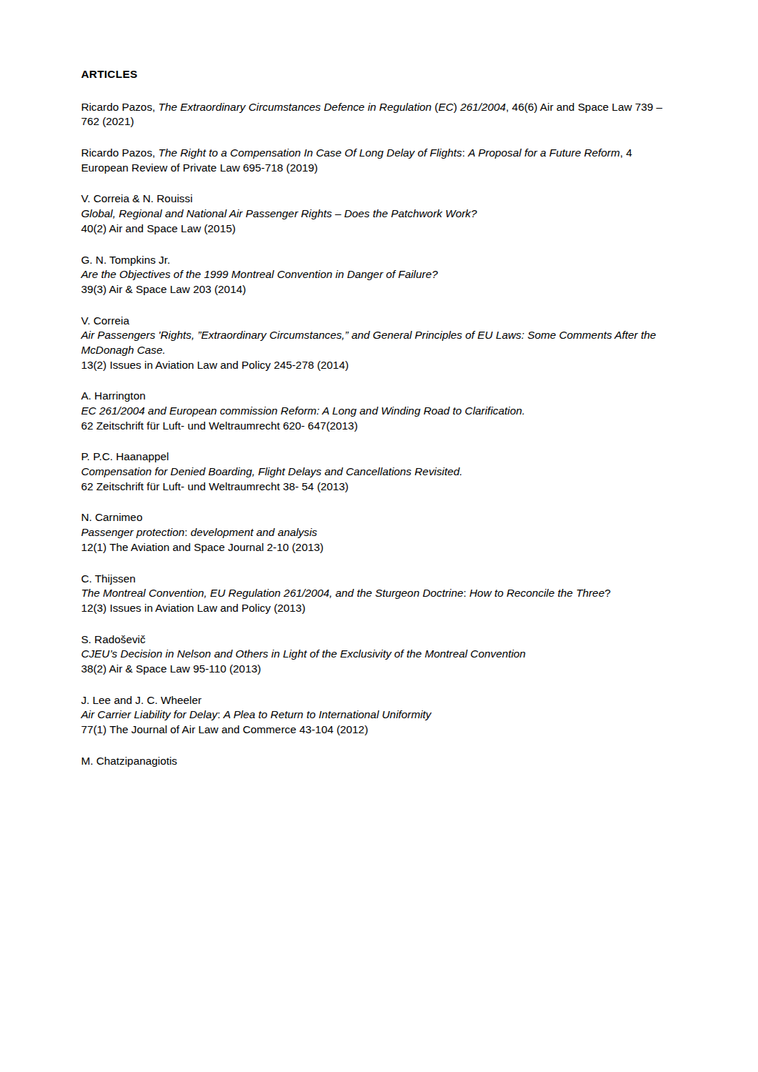ARTICLES
Ricardo Pazos, The Extraordinary Circumstances Defence in Regulation (EC) 261/2004, 46(6) Air and Space Law 739 – 762 (2021)
Ricardo Pazos, The Right to a Compensation In Case Of Long Delay of Flights: A Proposal for a Future Reform, 4 European Review of Private Law 695-718 (2019)
V. Correia & N. Rouissi
Global, Regional and National Air Passenger Rights – Does the Patchwork Work?
40(2) Air and Space Law (2015)
G. N. Tompkins Jr.
Are the Objectives of the 1999 Montreal Convention in Danger of Failure?
39(3) Air & Space Law 203 (2014)
V. Correia
Air Passengers 'Rights, ”Extraordinary Circumstances,” and General Principles of EU Laws: Some Comments After the McDonagh Case.
13(2) Issues in Aviation Law and Policy 245-278 (2014)
A. Harrington
EC 261/2004 and European commission Reform: A Long and Winding Road to Clarification.
62 Zeitschrift für Luft- und Weltraumrecht 620- 647(2013)
P. P.C. Haanappel
Compensation for Denied Boarding, Flight Delays and Cancellations Revisited.
62 Zeitschrift für Luft- und Weltraumrecht 38- 54 (2013)
N. Carnimeo
Passenger protection: development and analysis
12(1) The Aviation and Space Journal 2-10 (2013)
C. Thijssen
The Montreal Convention, EU Regulation 261/2004, and the Sturgeon Doctrine: How to Reconcile the Three?
12(3) Issues in Aviation Law and Policy (2013)
S. Radoševič
CJEU’s Decision in Nelson and Others in Light of the Exclusivity of the Montreal Convention
38(2) Air & Space Law 95-110 (2013)
J. Lee and J. C. Wheeler
Air Carrier Liability for Delay: A Plea to Return to International Uniformity
77(1) The Journal of Air Law and Commerce 43-104 (2012)
M. Chatzipanagiotis